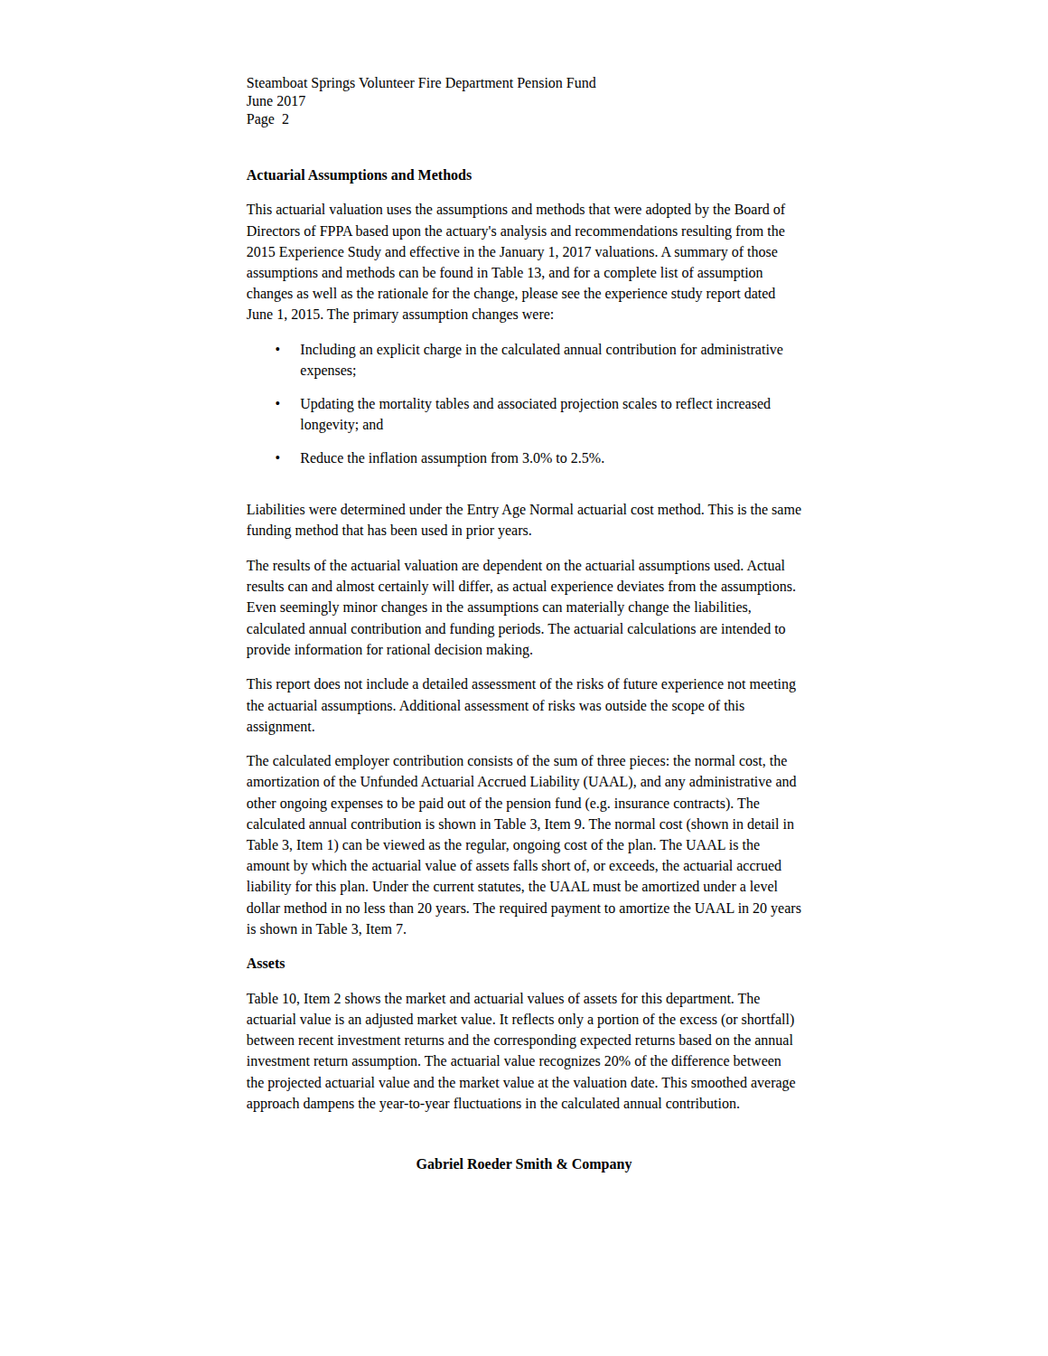Steamboat Springs Volunteer Fire Department Pension Fund
June 2017
Page 2
Actuarial Assumptions and Methods
This actuarial valuation uses the assumptions and methods that were adopted by the Board of Directors of FPPA based upon the actuary's analysis and recommendations resulting from the 2015 Experience Study and effective in the January 1, 2017 valuations. A summary of those assumptions and methods can be found in Table 13, and for a complete list of assumption changes as well as the rationale for the change, please see the experience study report dated June 1, 2015. The primary assumption changes were:
Including an explicit charge in the calculated annual contribution for administrative expenses;
Updating the mortality tables and associated projection scales to reflect increased longevity; and
Reduce the inflation assumption from 3.0% to 2.5%.
Liabilities were determined under the Entry Age Normal actuarial cost method. This is the same funding method that has been used in prior years.
The results of the actuarial valuation are dependent on the actuarial assumptions used. Actual results can and almost certainly will differ, as actual experience deviates from the assumptions. Even seemingly minor changes in the assumptions can materially change the liabilities, calculated annual contribution and funding periods. The actuarial calculations are intended to provide information for rational decision making.
This report does not include a detailed assessment of the risks of future experience not meeting the actuarial assumptions. Additional assessment of risks was outside the scope of this assignment.
The calculated employer contribution consists of the sum of three pieces: the normal cost, the amortization of the Unfunded Actuarial Accrued Liability (UAAL), and any administrative and other ongoing expenses to be paid out of the pension fund (e.g. insurance contracts). The calculated annual contribution is shown in Table 3, Item 9. The normal cost (shown in detail in Table 3, Item 1) can be viewed as the regular, ongoing cost of the plan. The UAAL is the amount by which the actuarial value of assets falls short of, or exceeds, the actuarial accrued liability for this plan. Under the current statutes, the UAAL must be amortized under a level dollar method in no less than 20 years. The required payment to amortize the UAAL in 20 years is shown in Table 3, Item 7.
Assets
Table 10, Item 2 shows the market and actuarial values of assets for this department. The actuarial value is an adjusted market value. It reflects only a portion of the excess (or shortfall) between recent investment returns and the corresponding expected returns based on the annual investment return assumption. The actuarial value recognizes 20% of the difference between the projected actuarial value and the market value at the valuation date. This smoothed average approach dampens the year-to-year fluctuations in the calculated annual contribution.
Gabriel Roeder Smith & Company